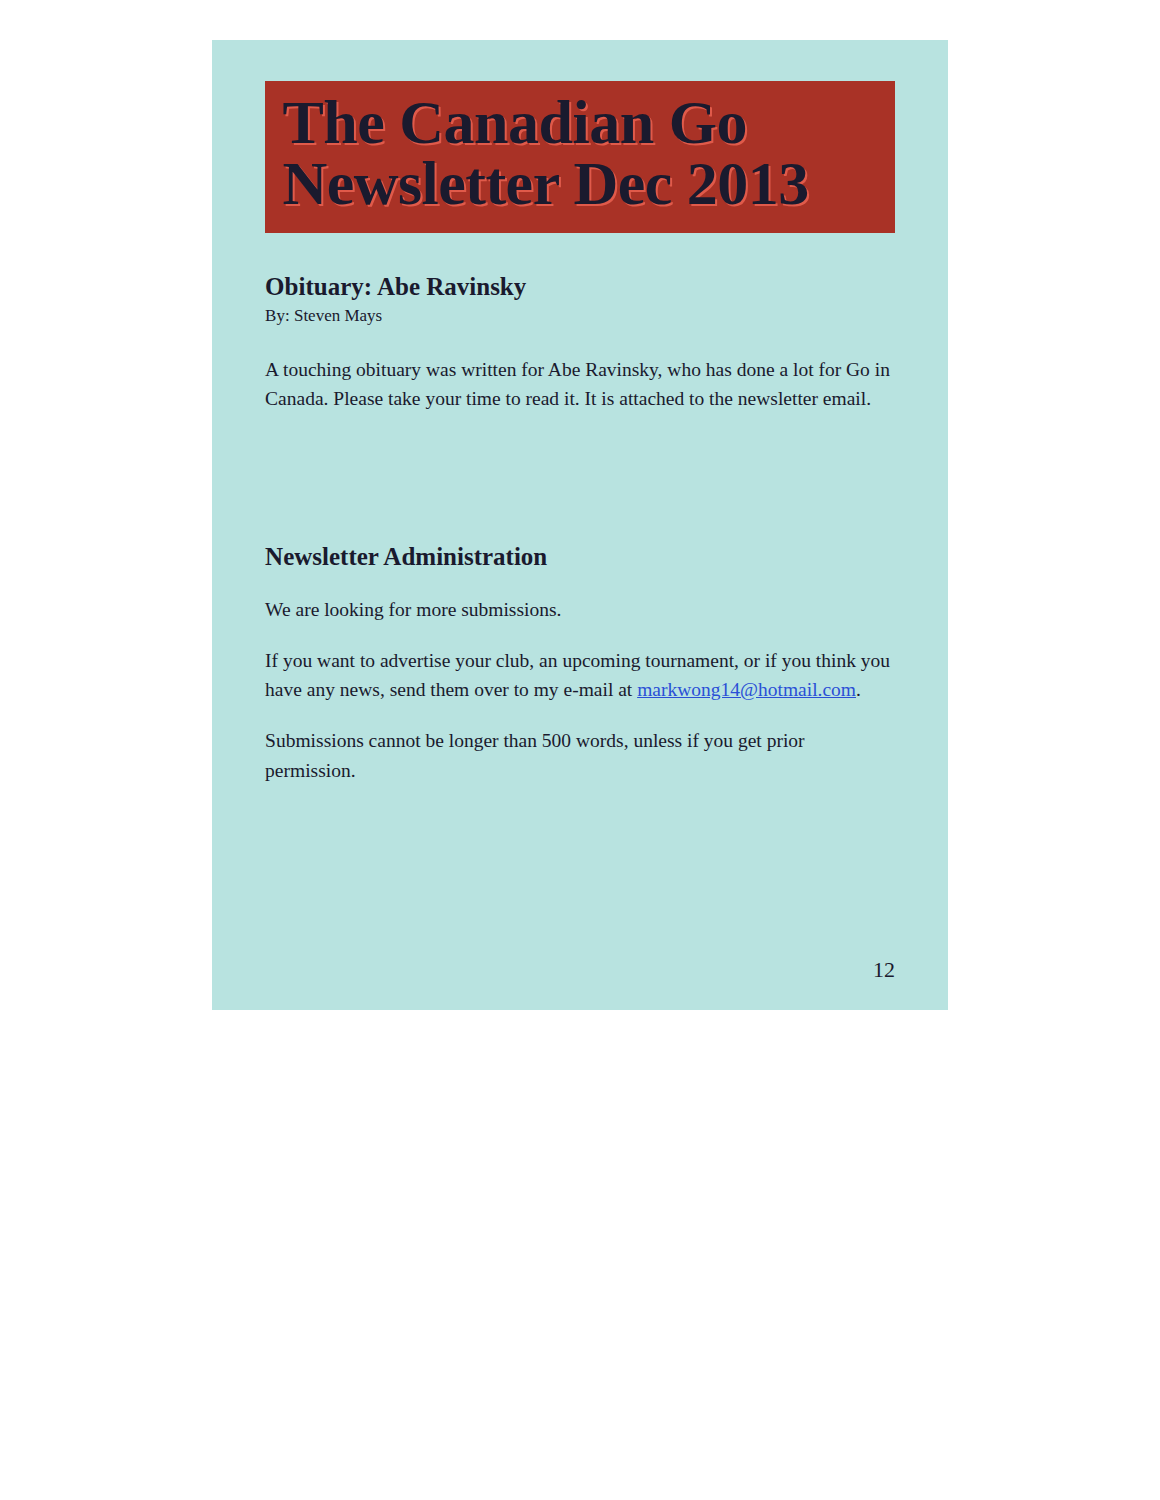The Canadian Go Newsletter Dec 2013
Obituary: Abe Ravinsky
By: Steven Mays
A touching obituary was written for Abe Ravinsky, who has done a lot for Go in Canada. Please take your time to read it. It is attached to the newsletter email.
Newsletter Administration
We are looking for more submissions.
If you want to advertise your club, an upcoming tournament, or if you think you have any news, send them over to my e-mail at markwong14@hotmail.com.
Submissions cannot be longer than 500 words, unless if you get prior permission.
12